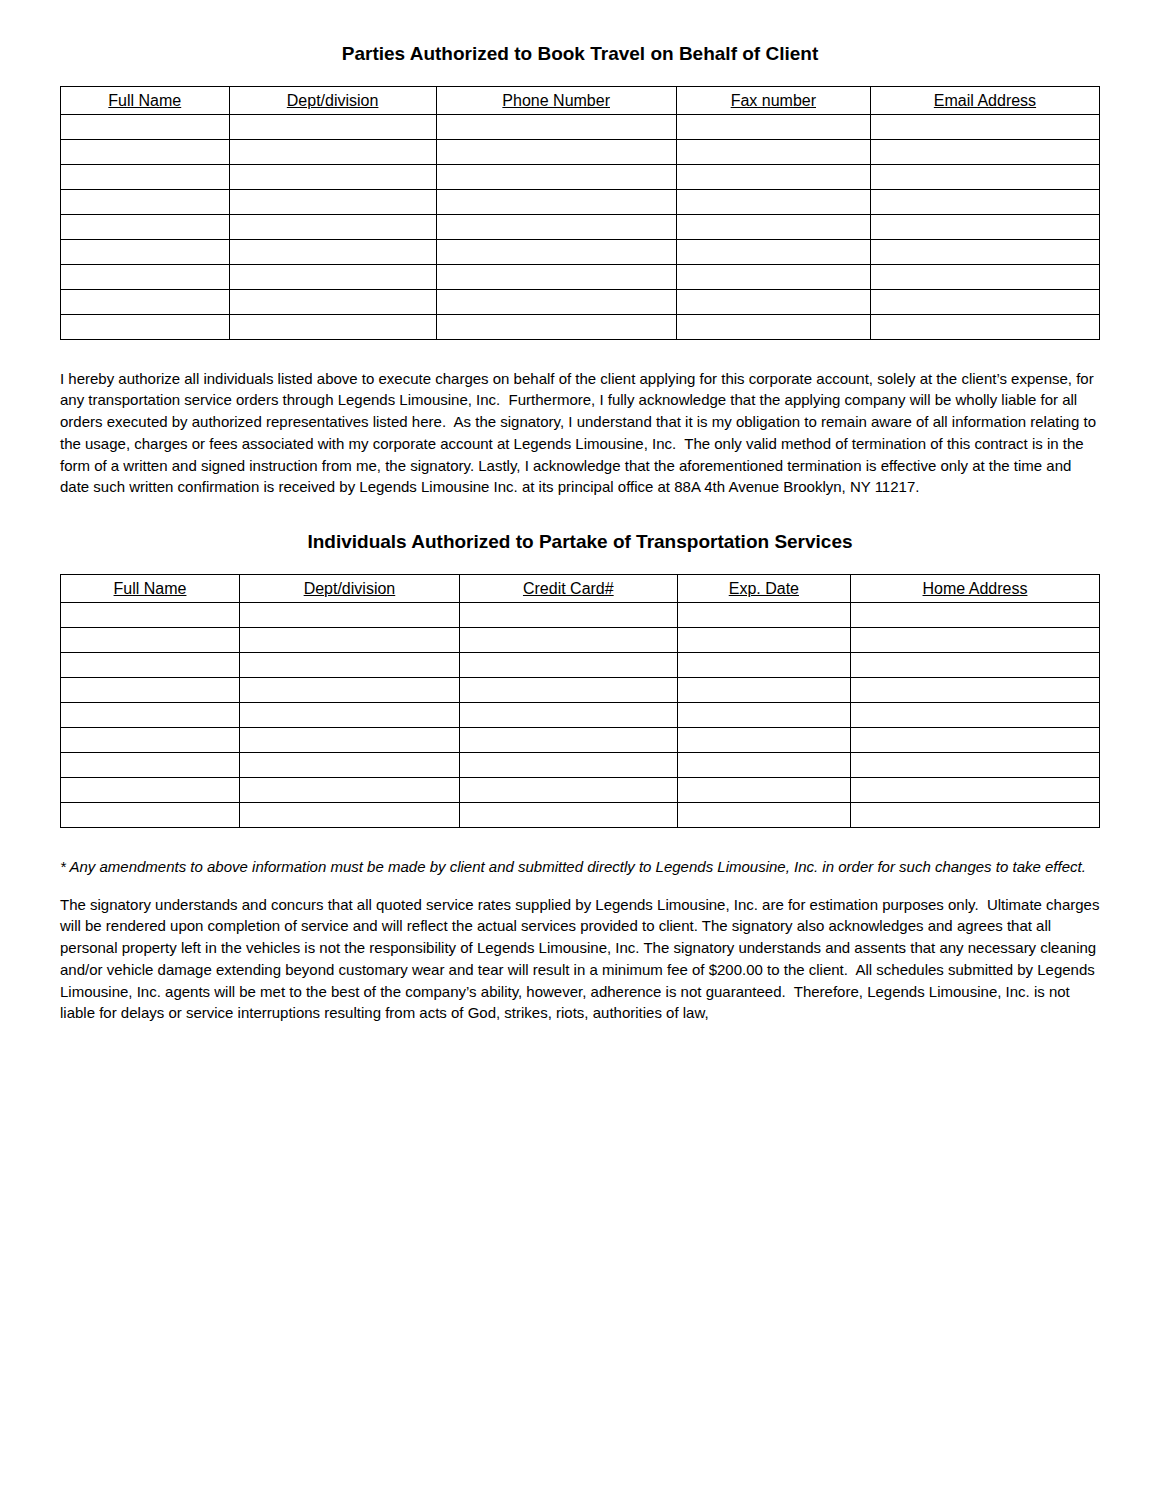Parties Authorized to Book Travel on Behalf of Client
| Full Name | Dept/division | Phone Number | Fax number | Email Address |
| --- | --- | --- | --- | --- |
I hereby authorize all individuals listed above to execute charges on behalf of the client applying for this corporate account, solely at the client’s expense, for any transportation service orders through Legends Limousine, Inc. Furthermore, I fully acknowledge that the applying company will be wholly liable for all orders executed by authorized representatives listed here. As the signatory, I understand that it is my obligation to remain aware of all information relating to the usage, charges or fees associated with my corporate account at Legends Limousine, Inc. The only valid method of termination of this contract is in the form of a written and signed instruction from me, the signatory. Lastly, I acknowledge that the aforementioned termination is effective only at the time and date such written confirmation is received by Legends Limousine Inc. at its principal office at 88A 4th Avenue Brooklyn, NY 11217.
Individuals Authorized to Partake of Transportation Services
| Full Name | Dept/division | Credit Card# | Exp. Date | Home Address |
| --- | --- | --- | --- | --- |
* Any amendments to above information must be made by client and submitted directly to Legends Limousine, Inc. in order for such changes to take effect.
The signatory understands and concurs that all quoted service rates supplied by Legends Limousine, Inc. are for estimation purposes only. Ultimate charges will be rendered upon completion of service and will reflect the actual services provided to client. The signatory also acknowledges and agrees that all personal property left in the vehicles is not the responsibility of Legends Limousine, Inc. The signatory understands and assents that any necessary cleaning and/or vehicle damage extending beyond customary wear and tear will result in a minimum fee of $200.00 to the client. All schedules submitted by Legends Limousine, Inc. agents will be met to the best of the company’s ability, however, adherence is not guaranteed. Therefore, Legends Limousine, Inc. is not liable for delays or service interruptions resulting from acts of God, strikes, riots, authorities of law,